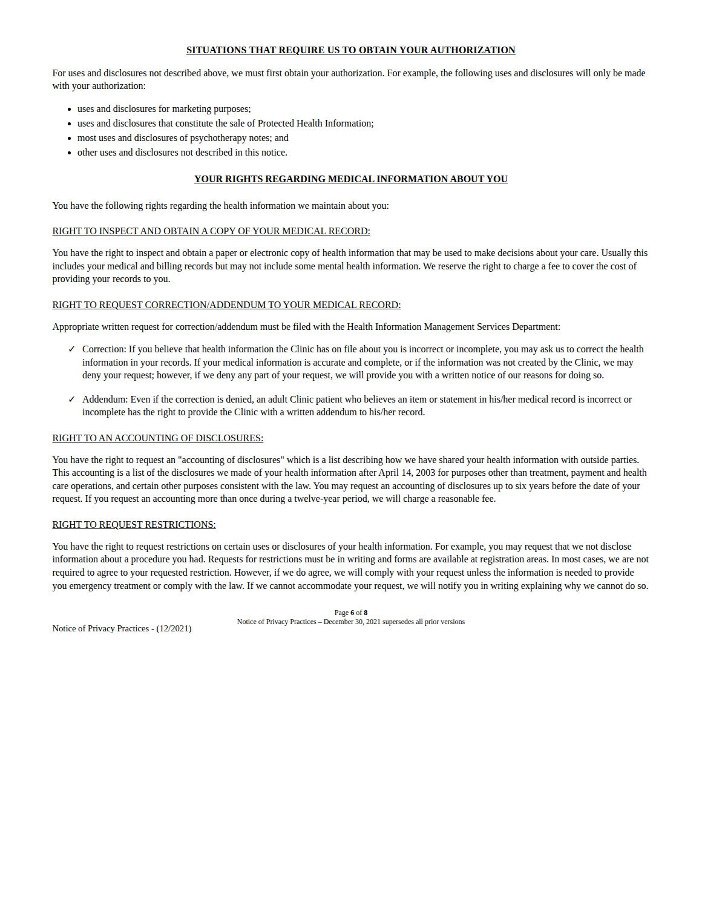SITUATIONS THAT REQUIRE US TO OBTAIN YOUR AUTHORIZATION
For uses and disclosures not described above, we must first obtain your authorization. For example, the following uses and disclosures will only be made with your authorization:
uses and disclosures for marketing purposes;
uses and disclosures that constitute the sale of Protected Health Information;
most uses and disclosures of psychotherapy notes; and
other uses and disclosures not described in this notice.
YOUR RIGHTS REGARDING MEDICAL INFORMATION ABOUT YOU
You have the following rights regarding the health information we maintain about you:
RIGHT TO INSPECT AND OBTAIN A COPY OF YOUR MEDICAL RECORD:
You have the right to inspect and obtain a paper or electronic copy of health information that may be used to make decisions about your care. Usually this includes your medical and billing records but may not include some mental health information. We reserve the right to charge a fee to cover the cost of providing your records to you.
RIGHT TO REQUEST CORRECTION/ADDENDUM TO YOUR MEDICAL RECORD:
Appropriate written request for correction/addendum must be filed with the Health Information Management Services Department:
Correction: If you believe that health information the Clinic has on file about you is incorrect or incomplete, you may ask us to correct the health information in your records. If your medical information is accurate and complete, or if the information was not created by the Clinic, we may deny your request; however, if we deny any part of your request, we will provide you with a written notice of our reasons for doing so.
Addendum: Even if the correction is denied, an adult Clinic patient who believes an item or statement in his/her medical record is incorrect or incomplete has the right to provide the Clinic with a written addendum to his/her record.
RIGHT TO AN ACCOUNTING OF DISCLOSURES:
You have the right to request an "accounting of disclosures" which is a list describing how we have shared your health information with outside parties. This accounting is a list of the disclosures we made of your health information after April 14, 2003 for purposes other than treatment, payment and health care operations, and certain other purposes consistent with the law. You may request an accounting of disclosures up to six years before the date of your request. If you request an accounting more than once during a twelve-year period, we will charge a reasonable fee.
RIGHT TO REQUEST RESTRICTIONS:
You have the right to request restrictions on certain uses or disclosures of your health information. For example, you may request that we not disclose information about a procedure you had. Requests for restrictions must be in writing and forms are available at registration areas. In most cases, we are not required to agree to your requested restriction. However, if we do agree, we will comply with your request unless the information is needed to provide you emergency treatment or comply with the law. If we cannot accommodate your request, we will notify you in writing explaining why we cannot do so.
Page 6 of 8
Notice of Privacy Practices – December 30, 2021 supersedes all prior versions
Notice of Privacy Practices - (12/2021)